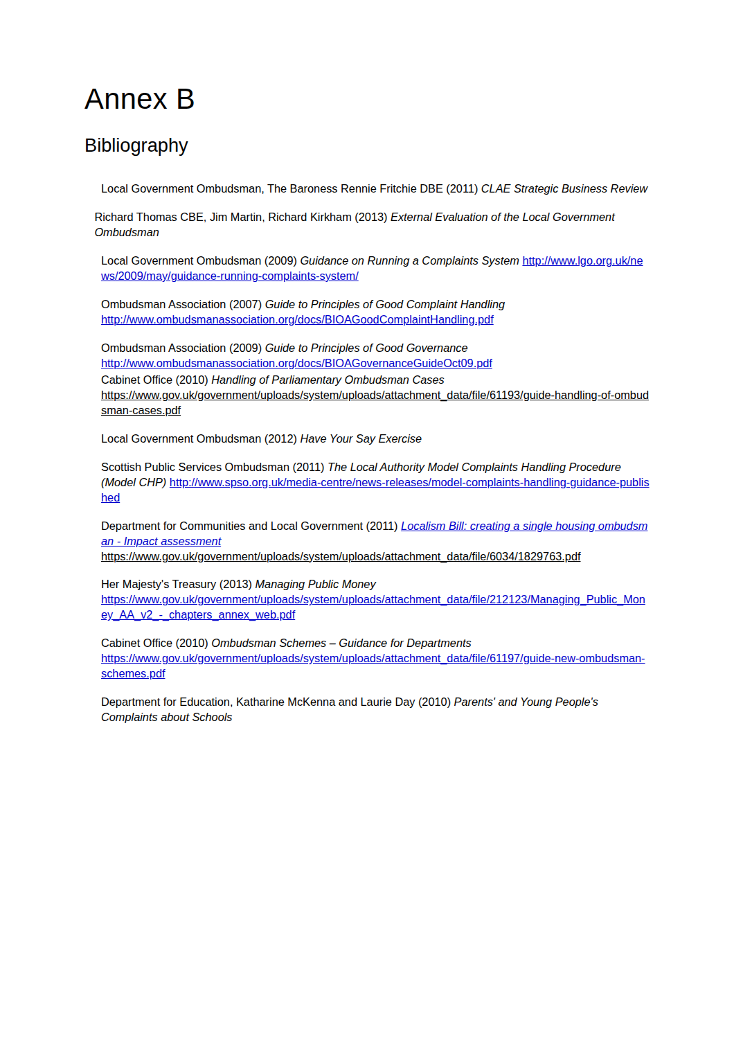Annex B
Bibliography
Local Government Ombudsman, The Baroness Rennie Fritchie DBE (2011) CLAE Strategic Business Review
Richard Thomas CBE, Jim Martin, Richard Kirkham (2013) External Evaluation of the Local Government Ombudsman
Local Government Ombudsman (2009) Guidance on Running a Complaints System http://www.lgo.org.uk/news/2009/may/guidance-running-complaints-system/
Ombudsman Association (2007) Guide to Principles of Good Complaint Handling
http://www.ombudsmanassociation.org/docs/BIOAGoodComplaintHandling.pdf
Ombudsman Association (2009) Guide to Principles of Good Governance
http://www.ombudsmanassociation.org/docs/BIOAGovernanceGuideOct09.pdf
Cabinet Office (2010) Handling of Parliamentary Ombudsman Cases
https://www.gov.uk/government/uploads/system/uploads/attachment_data/file/61193/guide-handling-of-ombudsman-cases.pdf
Local Government Ombudsman (2012) Have Your Say Exercise
Scottish Public Services Ombudsman (2011) The Local Authority Model Complaints Handling Procedure (Model CHP) http://www.spso.org.uk/media-centre/news-releases/model-complaints-handling-guidance-published
Department for Communities and Local Government (2011) Localism Bill: creating a single housing ombudsman - Impact assessment
https://www.gov.uk/government/uploads/system/uploads/attachment_data/file/6034/1829763.pdf
Her Majesty's Treasury (2013) Managing Public Money
https://www.gov.uk/government/uploads/system/uploads/attachment_data/file/212123/Managing_Public_Money_AA_v2_-_chapters_annex_web.pdf
Cabinet Office (2010) Ombudsman Schemes – Guidance for Departments
https://www.gov.uk/government/uploads/system/uploads/attachment_data/file/61197/guide-new-ombudsman-schemes.pdf
Department for Education, Katharine McKenna and Laurie Day (2010) Parents' and Young People's Complaints about Schools